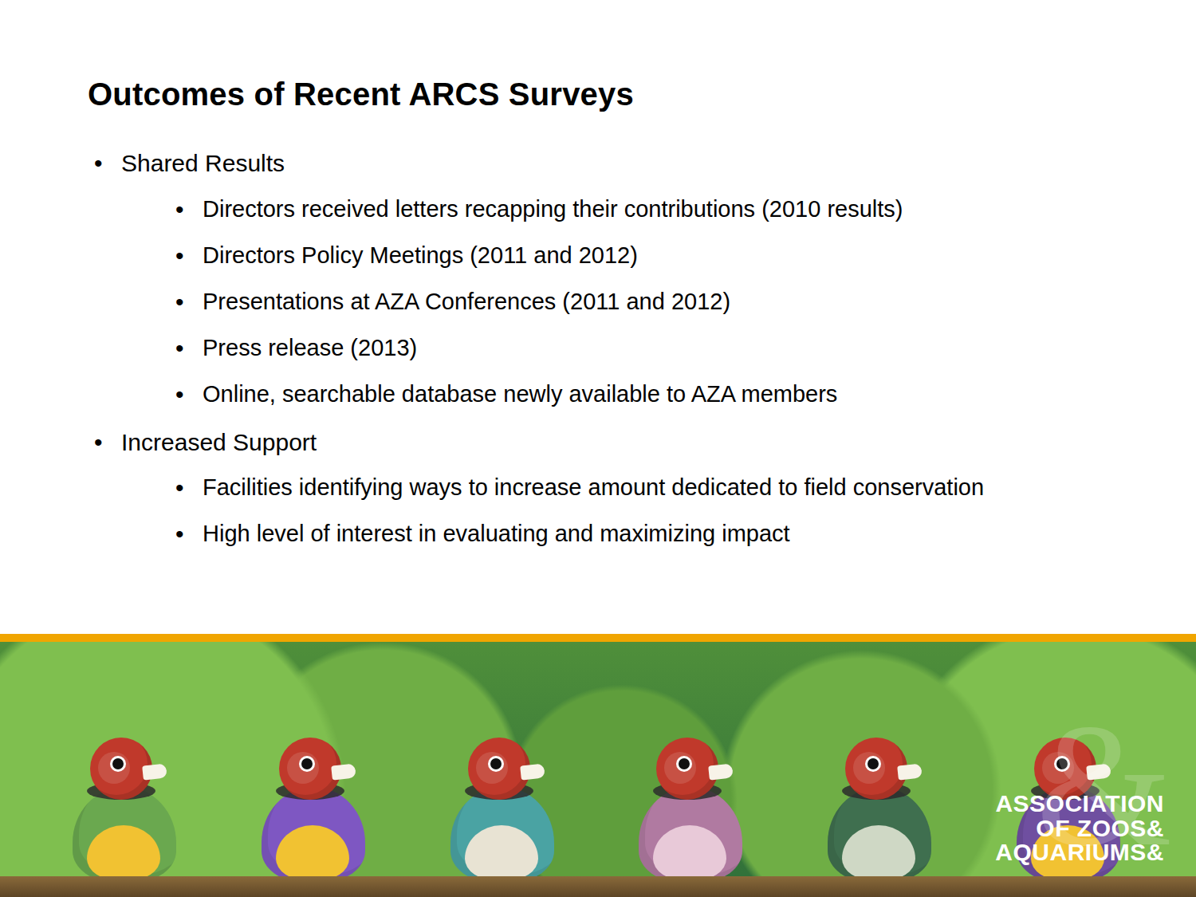Outcomes of Recent ARCS Surveys
Shared Results
Directors received letters recapping their contributions (2010 results)
Directors Policy Meetings (2011 and 2012)
Presentations at AZA Conferences (2011 and 2012)
Press release (2013)
Online, searchable database newly available to AZA members
Increased Support
Facilities identifying ways to increase amount dedicated to field conservation
High level of interest in evaluating and maximizing impact
&
ASSOCIATION
OF ZOOS&
AQUARIUMS&